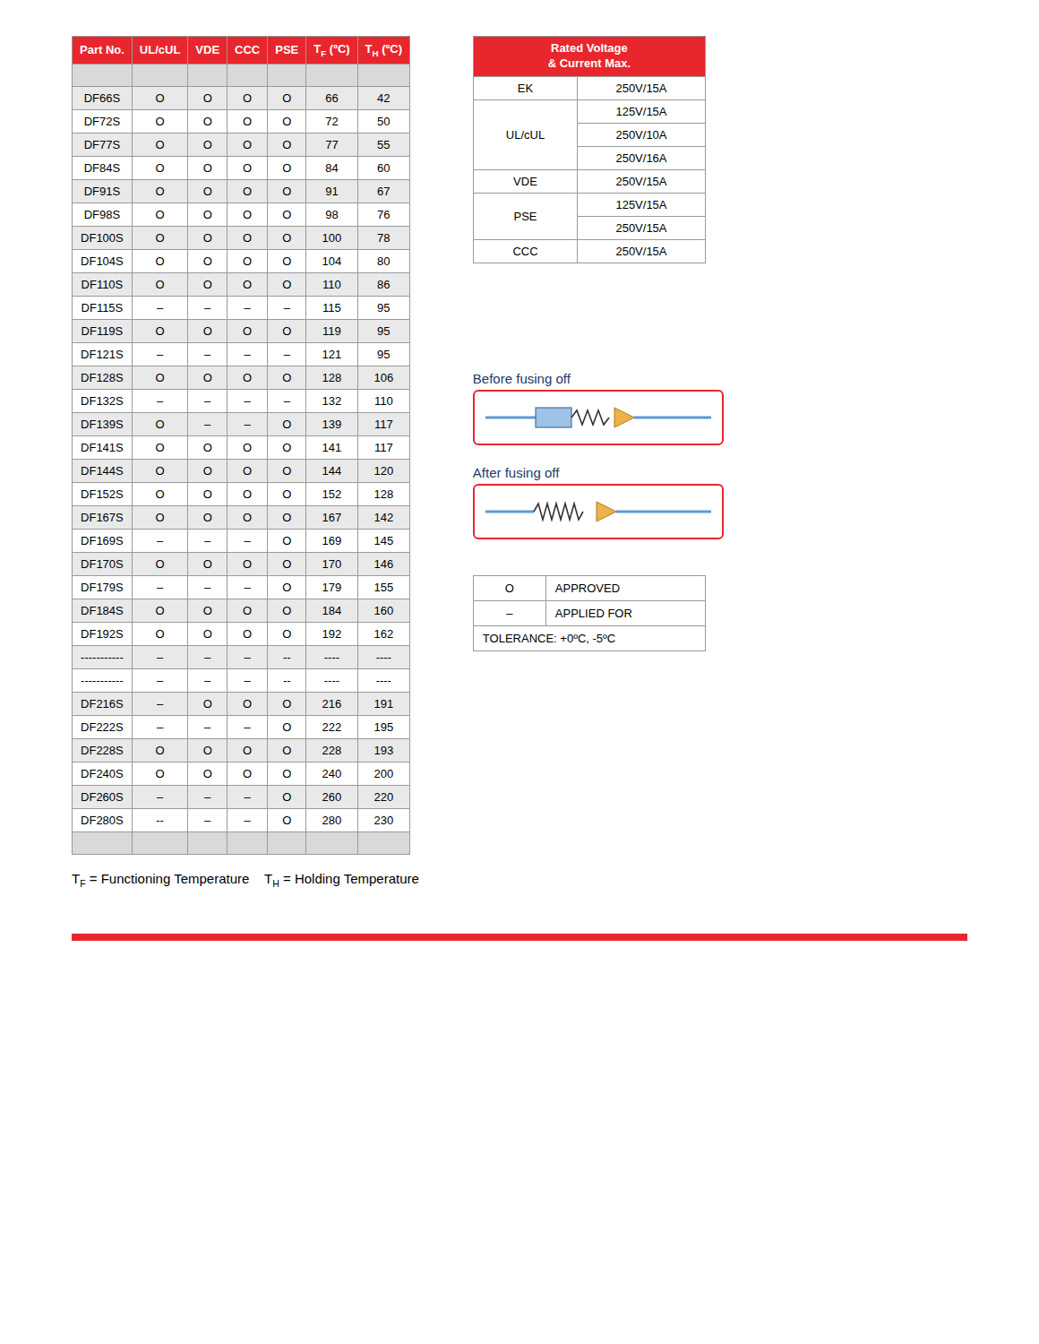| Part No. | UL/cUL | VDE | CCC | PSE | T F (ºC) | T H (ºC) |
| --- | --- | --- | --- | --- | --- | --- |
| DF66S | O | O | O | O | 66 | 42 |
| DF72S | O | O | O | O | 72 | 50 |
| DF77S | O | O | O | O | 77 | 55 |
| DF84S | O | O | O | O | 84 | 60 |
| DF91S | O | O | O | O | 91 | 67 |
| DF98S | O | O | O | O | 98 | 76 |
| DF100S | O | O | O | O | 100 | 78 |
| DF104S | O | O | O | O | 104 | 80 |
| DF110S | O | O | O | O | 110 | 86 |
| DF115S | – | – | – | – | 115 | 95 |
| DF119S | O | O | O | O | 119 | 95 |
| DF121S | – | – | – | – | 121 | 95 |
| DF128S | O | O | O | O | 128 | 106 |
| DF132S | – | – | – | – | 132 | 110 |
| DF139S | O | – | – | O | 139 | 117 |
| DF141S | O | O | O | O | 141 | 117 |
| DF144S | O | O | O | O | 144 | 120 |
| DF152S | O | O | O | O | 152 | 128 |
| DF167S | O | O | O | O | 167 | 142 |
| DF169S | – | – | – | O | 169 | 145 |
| DF170S | O | O | O | O | 170 | 146 |
| DF179S | – | – | – | O | 179 | 155 |
| DF184S | O | O | O | O | 184 | 160 |
| DF192S | O | O | O | O | 192 | 162 |
| ----------- | – | – | – | -- | ---- | ---- |
| ----------- | – | – | – | -- | ---- | ---- |
| DF216S | – | O | O | O | 216 | 191 |
| DF222S | – | – | – | O | 222 | 195 |
| DF228S | O | O | O | O | 228 | 193 |
| DF240S | O | O | O | O | 240 | 200 |
| DF260S | – | – | – | O | 260 | 220 |
| DF280S | -- | – | – | O | 280 | 230 |
TF = Functioning Temperature TH = Holding Temperature
| Rated Voltage & Current Max. |
| --- |
| EK | 250V/15A |
| UL/cUL | 125V/15A |
| 250V/10A |
| 250V/16A |
| VDE | 250V/15A |
| PSE | 125V/15A |
| 250V/15A |
| CCC | 250V/15A |
Before fusing off
After fusing off
| O | APPROVED |
| – | APPLIED FOR |
| TOLERANCE: +0ºC, -5ºC |